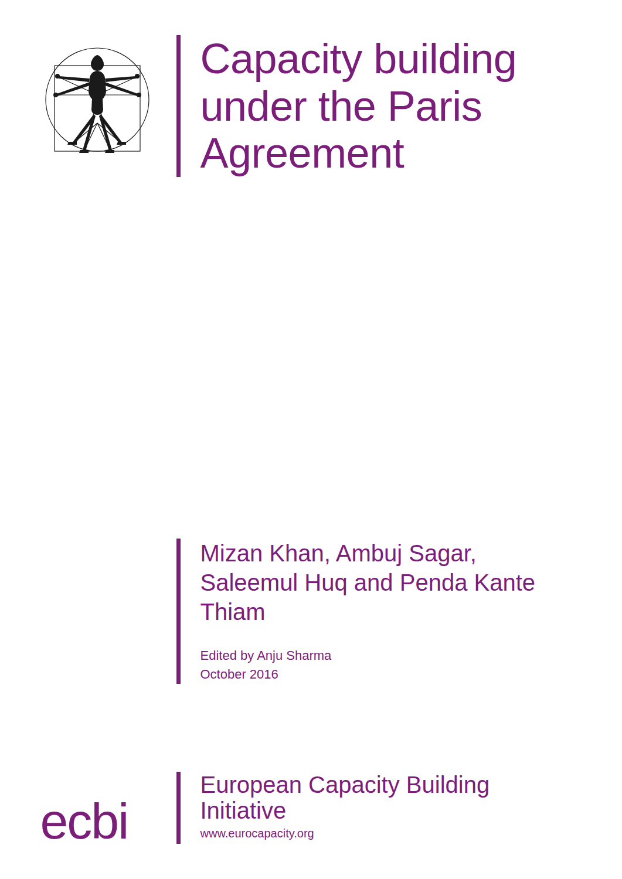Capacity building under the Paris Agreement
Mizan Khan, Ambuj Sagar, Saleemul Huq and Penda Kante Thiam
Edited by Anju Sharma
October 2016
ecbi
European Capacity Building Initiative
www.eurocapacity.org